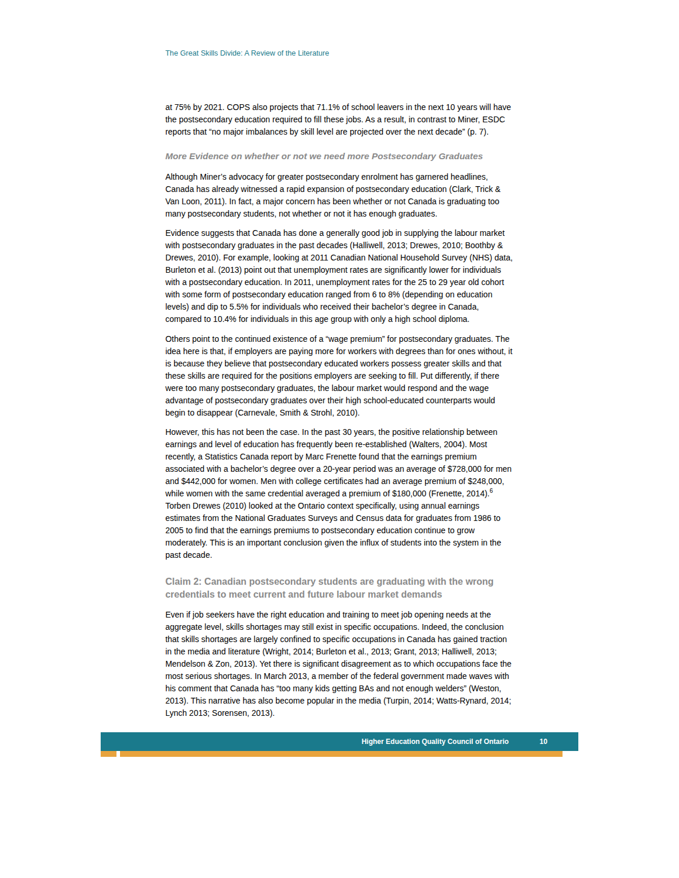The Great Skills Divide: A Review of the Literature
at 75% by 2021. COPS also projects that 71.1% of school leavers in the next 10 years will have the postsecondary education required to fill these jobs. As a result, in contrast to Miner, ESDC reports that “no major imbalances by skill level are projected over the next decade” (p. 7).
More Evidence on whether or not we need more Postsecondary Graduates
Although Miner’s advocacy for greater postsecondary enrolment has garnered headlines, Canada has already witnessed a rapid expansion of postsecondary education (Clark, Trick & Van Loon, 2011). In fact, a major concern has been whether or not Canada is graduating too many postsecondary students, not whether or not it has enough graduates.
Evidence suggests that Canada has done a generally good job in supplying the labour market with postsecondary graduates in the past decades (Halliwell, 2013; Drewes, 2010; Boothby & Drewes, 2010). For example, looking at 2011 Canadian National Household Survey (NHS) data, Burleton et al. (2013) point out that unemployment rates are significantly lower for individuals with a postsecondary education. In 2011, unemployment rates for the 25 to 29 year old cohort with some form of postsecondary education ranged from 6 to 8% (depending on education levels) and dip to 5.5% for individuals who received their bachelor’s degree in Canada, compared to 10.4% for individuals in this age group with only a high school diploma.
Others point to the continued existence of a “wage premium” for postsecondary graduates. The idea here is that, if employers are paying more for workers with degrees than for ones without, it is because they believe that postsecondary educated workers possess greater skills and that these skills are required for the positions employers are seeking to fill. Put differently, if there were too many postsecondary graduates, the labour market would respond and the wage advantage of postsecondary graduates over their high school-educated counterparts would begin to disappear (Carnevale, Smith & Strohl, 2010).
However, this has not been the case. In the past 30 years, the positive relationship between earnings and level of education has frequently been re-established (Walters, 2004). Most recently, a Statistics Canada report by Marc Frenette found that the earnings premium associated with a bachelor’s degree over a 20-year period was an average of $728,000 for men and $442,000 for women. Men with college certificates had an average premium of $248,000, while women with the same credential averaged a premium of $180,000 (Frenette, 2014).6 Torben Drewes (2010) looked at the Ontario context specifically, using annual earnings estimates from the National Graduates Surveys and Census data for graduates from 1986 to 2005 to find that the earnings premiums to postsecondary education continue to grow moderately. This is an important conclusion given the influx of students into the system in the past decade.
Claim 2: Canadian postsecondary students are graduating with the wrong credentials to meet current and future labour market demands
Even if job seekers have the right education and training to meet job opening needs at the aggregate level, skills shortages may still exist in specific occupations. Indeed, the conclusion that skills shortages are largely confined to specific occupations in Canada has gained traction in the media and literature (Wright, 2014; Burleton et al., 2013; Grant, 2013; Halliwell, 2013; Mendelson & Zon, 2013). Yet there is significant disagreement as to which occupations face the most serious shortages. In March 2013, a member of the federal government made waves with his comment that Canada has “too many kids getting BAs and not enough welders” (Weston, 2013). This narrative has also become popular in the media (Turpin, 2014; Watts-Rynard, 2014; Lynch 2013; Sorensen, 2013).
6 The difference in average wage premiums for men and women is troubling, but a discussion of this issue is outside the scope of this paper.
Higher Education Quality Council of Ontario 10